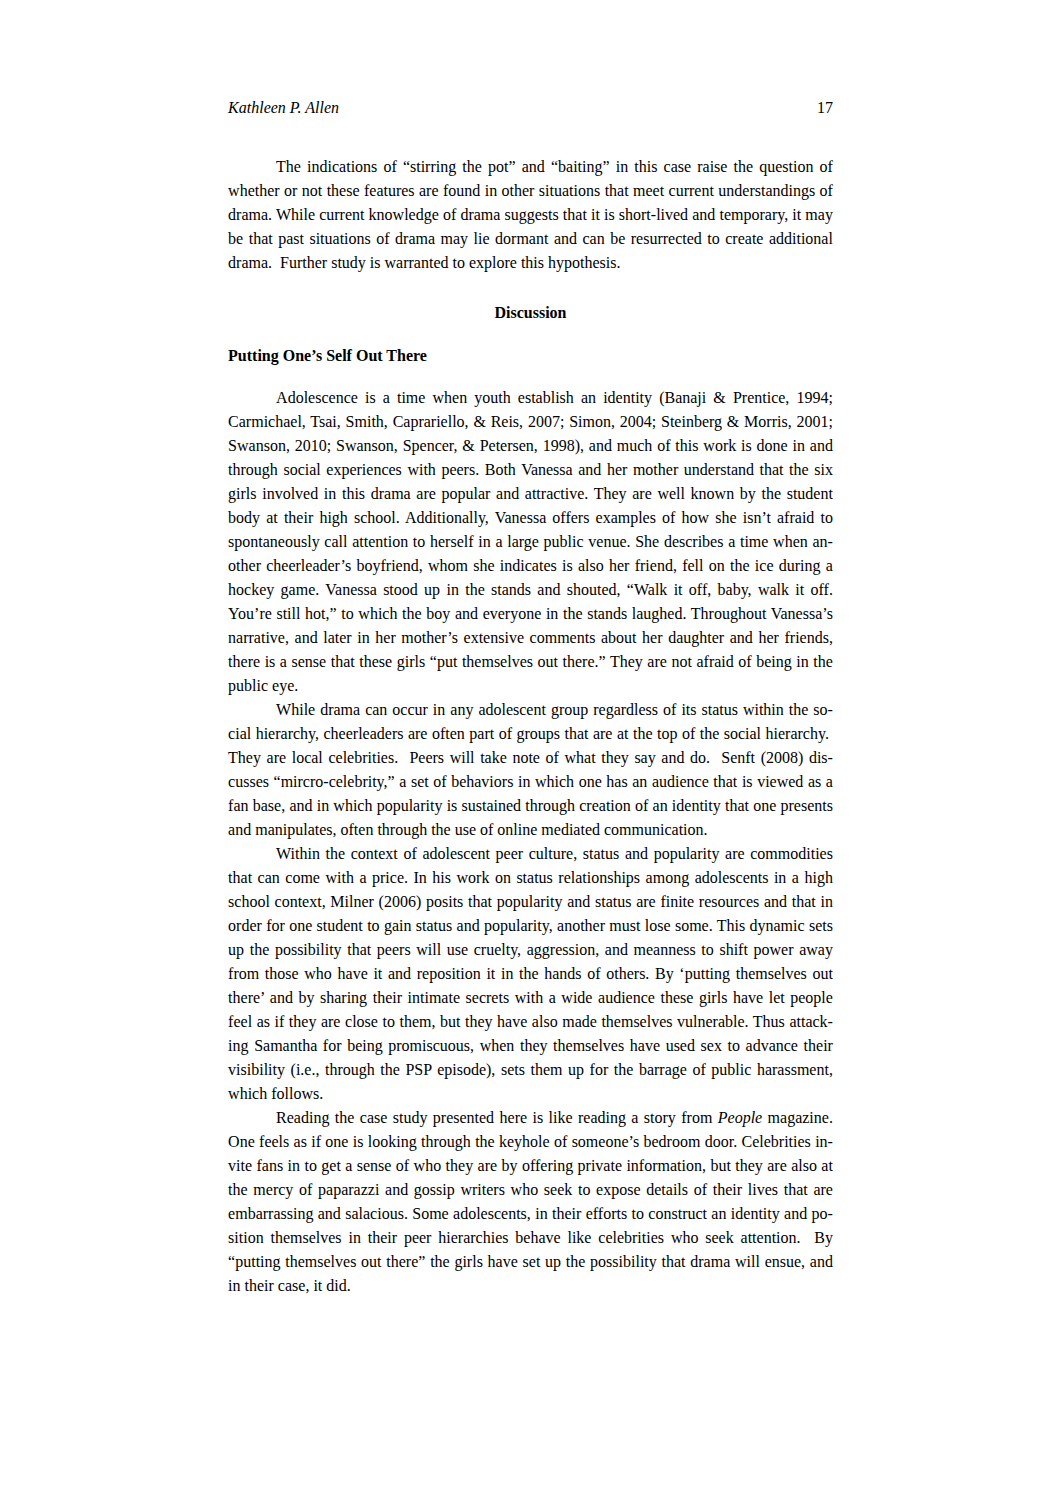Kathleen P. Allen 17
The indications of “stirring the pot” and “baiting” in this case raise the question of whether or not these features are found in other situations that meet current understandings of drama. While current knowledge of drama suggests that it is short-lived and temporary, it may be that past situations of drama may lie dormant and can be resurrected to create additional drama. Further study is warranted to explore this hypothesis.
Discussion
Putting One’s Self Out There
Adolescence is a time when youth establish an identity (Banaji & Prentice, 1994; Carmichael, Tsai, Smith, Caprariello, & Reis, 2007; Simon, 2004; Steinberg & Morris, 2001; Swanson, 2010; Swanson, Spencer, & Petersen, 1998), and much of this work is done in and through social experiences with peers. Both Vanessa and her mother understand that the six girls involved in this drama are popular and attractive. They are well known by the student body at their high school. Additionally, Vanessa offers examples of how she isn’t afraid to spontaneously call attention to herself in a large public venue. She describes a time when another cheerleader’s boyfriend, whom she indicates is also her friend, fell on the ice during a hockey game. Vanessa stood up in the stands and shouted, “Walk it off, baby, walk it off. You’re still hot,” to which the boy and everyone in the stands laughed. Throughout Vanessa’s narrative, and later in her mother’s extensive comments about her daughter and her friends, there is a sense that these girls “put themselves out there.” They are not afraid of being in the public eye.
While drama can occur in any adolescent group regardless of its status within the social hierarchy, cheerleaders are often part of groups that are at the top of the social hierarchy. They are local celebrities. Peers will take note of what they say and do. Senft (2008) discusses “mircro-celebrity,” a set of behaviors in which one has an audience that is viewed as a fan base, and in which popularity is sustained through creation of an identity that one presents and manipulates, often through the use of online mediated communication.
Within the context of adolescent peer culture, status and popularity are commodities that can come with a price. In his work on status relationships among adolescents in a high school context, Milner (2006) posits that popularity and status are finite resources and that in order for one student to gain status and popularity, another must lose some. This dynamic sets up the possibility that peers will use cruelty, aggression, and meanness to shift power away from those who have it and reposition it in the hands of others. By ‘putting themselves out there’ and by sharing their intimate secrets with a wide audience these girls have let people feel as if they are close to them, but they have also made themselves vulnerable. Thus attacking Samantha for being promiscuous, when they themselves have used sex to advance their visibility (i.e., through the PSP episode), sets them up for the barrage of public harassment, which follows.
Reading the case study presented here is like reading a story from People magazine. One feels as if one is looking through the keyhole of someone’s bedroom door. Celebrities invite fans in to get a sense of who they are by offering private information, but they are also at the mercy of paparazzi and gossip writers who seek to expose details of their lives that are embarrassing and salacious. Some adolescents, in their efforts to construct an identity and position themselves in their peer hierarchies behave like celebrities who seek attention. By “putting themselves out there” the girls have set up the possibility that drama will ensue, and in their case, it did.